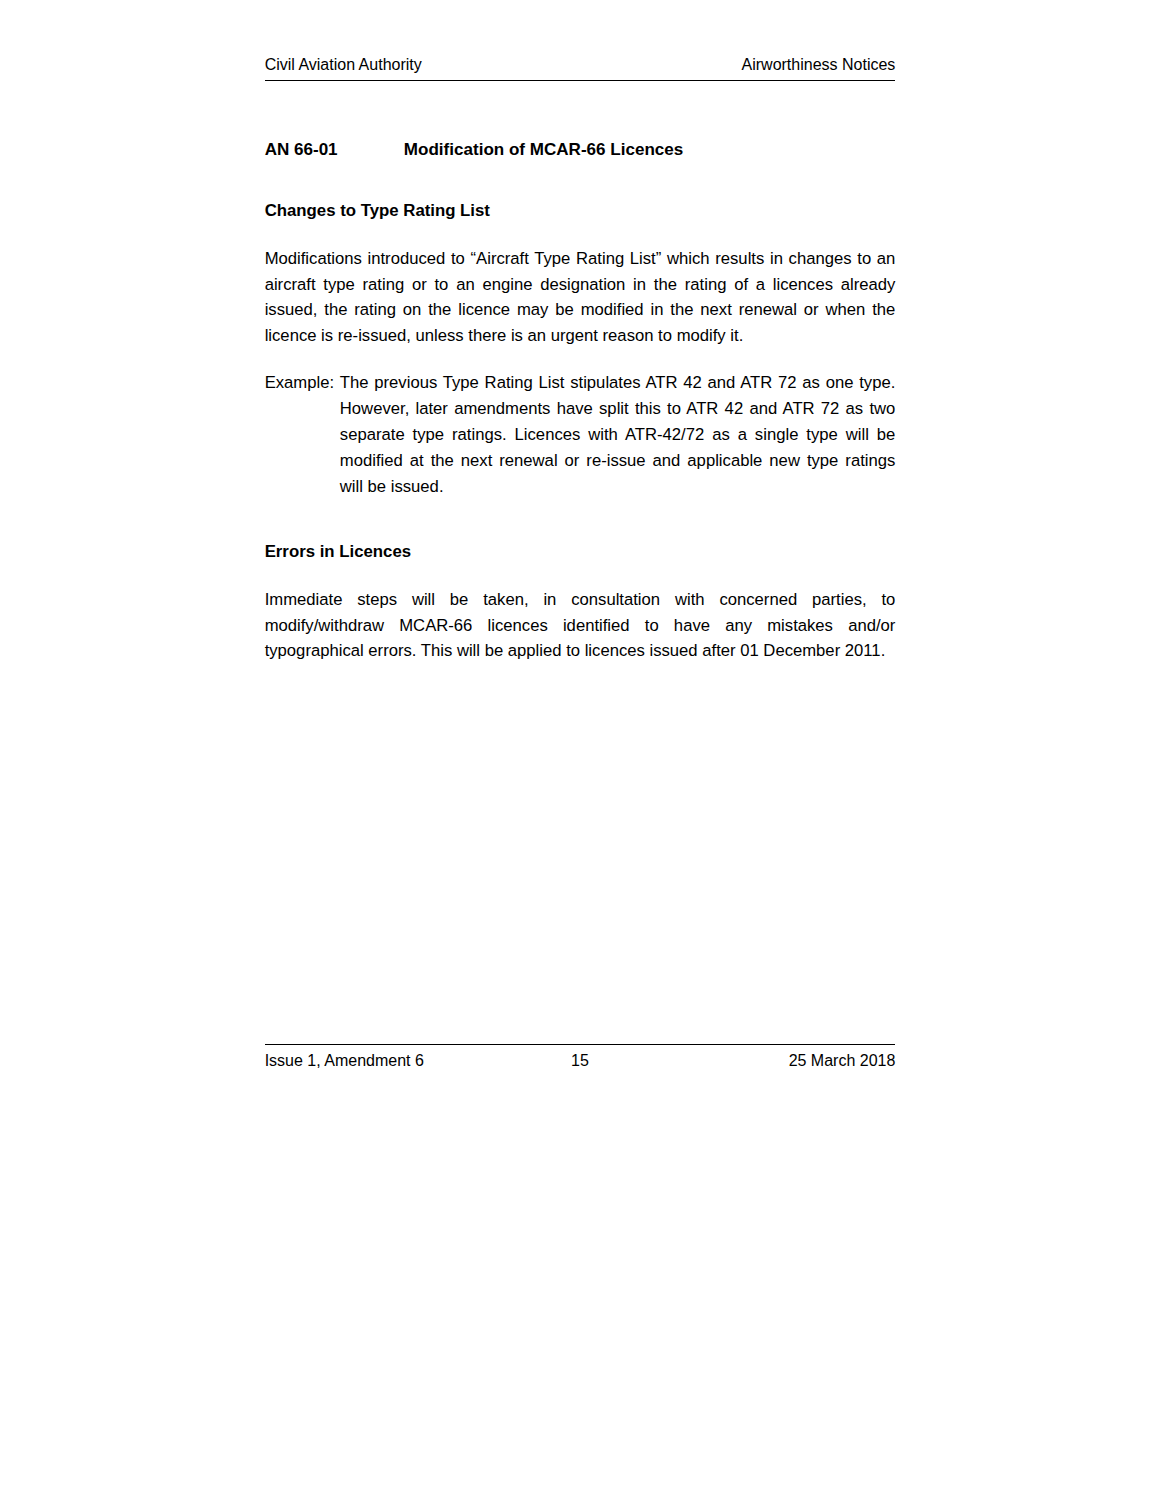Civil Aviation Authority
Airworthiness Notices
AN 66-01 Modification of MCAR-66 Licences
Changes to Type Rating List
Modifications introduced to “Aircraft Type Rating List” which results in changes to an aircraft type rating or to an engine designation in the rating of a licences already issued, the rating on the licence may be modified in the next renewal or when the licence is re-issued, unless there is an urgent reason to modify it.
Example:
The previous Type Rating List stipulates ATR 42 and ATR 72 as one type. However, later amendments have split this to ATR 42 and ATR 72 as two separate type ratings. Licences with ATR-42/72 as a single type will be modified at the next renewal or re-issue and applicable new type ratings will be issued.
Errors in Licences
Immediate steps will be taken, in consultation with concerned parties, to modify/withdraw MCAR-66 licences identified to have any mistakes and/or typographical errors. This will be applied to licences issued after 01 December 2011.
Issue 1, Amendment 6
15
25 March 2018